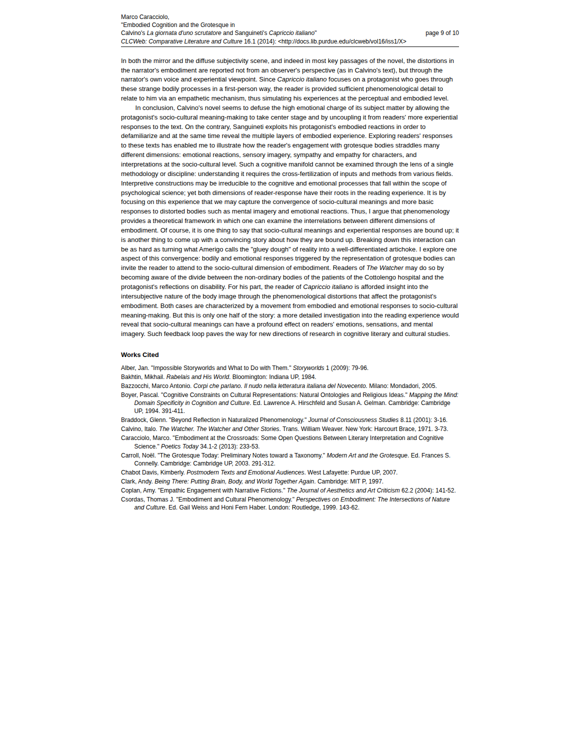Marco Caracciolo, "Embodied Cognition and the Grotesque in Calvino's La giornata d'uno scrutatore and Sanguineti's Capriccio italiano" page 9 of 10 CLCWeb: Comparative Literature and Culture 16.1 (2014): <http://docs.lib.purdue.edu/clcweb/vol16/iss1/X>
In both the mirror and the diffuse subjectivity scene, and indeed in most key passages of the novel, the distortions in the narrator's embodiment are reported not from an observer's perspective (as in Calvino's text), but through the narrator's own voice and experiential viewpoint. Since Capriccio italiano focuses on a protagonist who goes through these strange bodily processes in a first-person way, the reader is provided sufficient phenomenological detail to relate to him via an empathetic mechanism, thus simulating his experiences at the perceptual and embodied level.
In conclusion, Calvino's novel seems to defuse the high emotional charge of its subject matter by allowing the protagonist's socio-cultural meaning-making to take center stage and by uncoupling it from readers' more experiential responses to the text. On the contrary, Sanguineti exploits his protagonist's embodied reactions in order to defamiliarize and at the same time reveal the multiple layers of embodied experience. Exploring readers' responses to these texts has enabled me to illustrate how the reader's engagement with grotesque bodies straddles many different dimensions: emotional reactions, sensory imagery, sympathy and empathy for characters, and interpretations at the socio-cultural level. Such a cognitive manifold cannot be examined through the lens of a single methodology or discipline: understanding it requires the cross-fertilization of inputs and methods from various fields. Interpretive constructions may be irreducible to the cognitive and emotional processes that fall within the scope of psychological science; yet both dimensions of reader-response have their roots in the reading experience. It is by focusing on this experience that we may capture the convergence of socio-cultural meanings and more basic responses to distorted bodies such as mental imagery and emotional reactions. Thus, I argue that phenomenology provides a theoretical framework in which one can examine the interrelations between different dimensions of embodiment. Of course, it is one thing to say that socio-cultural meanings and experiential responses are bound up; it is another thing to come up with a convincing story about how they are bound up. Breaking down this interaction can be as hard as turning what Amerigo calls the "gluey dough" of reality into a well-differentiated artichoke. I explore one aspect of this convergence: bodily and emotional responses triggered by the representation of grotesque bodies can invite the reader to attend to the socio-cultural dimension of embodiment. Readers of The Watcher may do so by becoming aware of the divide between the non-ordinary bodies of the patients of the Cottolengo hospital and the protagonist's reflections on disability. For his part, the reader of Capriccio italiano is afforded insight into the intersubjective nature of the body image through the phenomenological distortions that affect the protagonist's embodiment. Both cases are characterized by a movement from embodied and emotional responses to socio-cultural meaning-making. But this is only one half of the story: a more detailed investigation into the reading experience would reveal that socio-cultural meanings can have a profound effect on readers' emotions, sensations, and mental imagery. Such feedback loop paves the way for new directions of research in cognitive literary and cultural studies.
Works Cited
Alber, Jan. "Impossible Storyworlds and What to Do with Them." Storyworlds 1 (2009): 79-96.
Bakhtin, Mikhail. Rabelais and His World. Bloomington: Indiana UP, 1984.
Bazzocchi, Marco Antonio. Corpi che parlano. Il nudo nella letteratura italiana del Novecento. Milano: Mondadori, 2005.
Boyer, Pascal. "Cognitive Constraints on Cultural Representations: Natural Ontologies and Religious Ideas." Mapping the Mind: Domain Specificity in Cognition and Culture. Ed. Lawrence A. Hirschfeld and Susan A. Gelman. Cambridge: Cambridge UP, 1994. 391-411.
Braddock, Glenn. "Beyond Reflection in Naturalized Phenomenology." Journal of Consciousness Studies 8.11 (2001): 3-16.
Calvino, Italo. The Watcher. The Watcher and Other Stories. Trans. William Weaver. New York: Harcourt Brace, 1971. 3-73.
Caracciolo, Marco. "Embodiment at the Crossroads: Some Open Questions Between Literary Interpretation and Cognitive Science." Poetics Today 34.1-2 (2013): 233-53.
Carroll, Noël. "The Grotesque Today: Preliminary Notes toward a Taxonomy." Modern Art and the Grotesque. Ed. Frances S. Connelly. Cambridge: Cambridge UP, 2003. 291-312.
Chabot Davis, Kimberly. Postmodern Texts and Emotional Audiences. West Lafayette: Purdue UP, 2007.
Clark, Andy. Being There: Putting Brain, Body, and World Together Again. Cambridge: MIT P, 1997.
Coplan, Amy. "Empathic Engagement with Narrative Fictions." The Journal of Aesthetics and Art Criticism 62.2 (2004): 141-52.
Csordas, Thomas J. "Embodiment and Cultural Phenomenology." Perspectives on Embodiment: The Intersections of Nature and Culture. Ed. Gail Weiss and Honi Fern Haber. London: Routledge, 1999. 143-62.